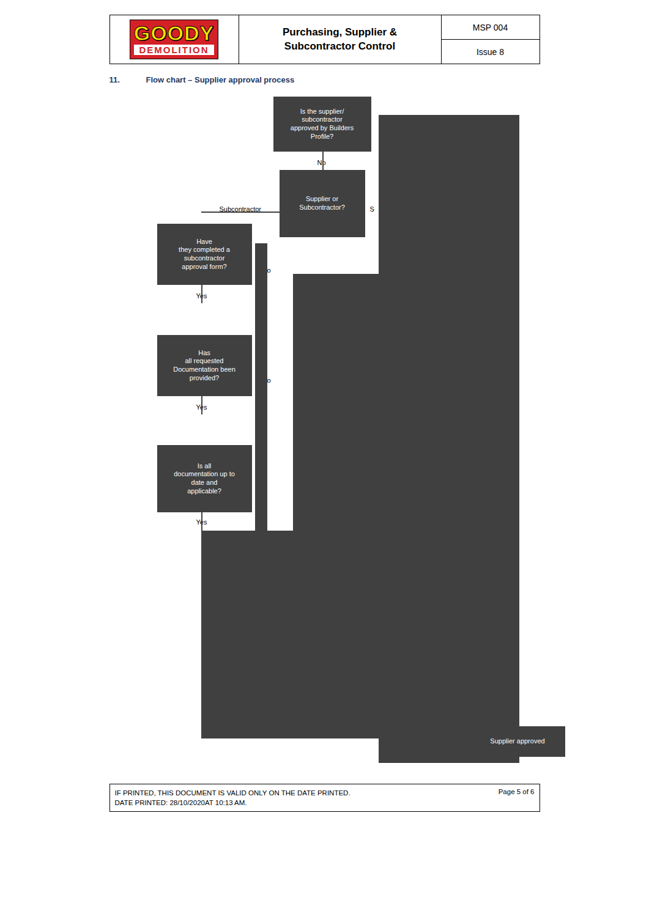| GOODY DEMOLITION | Purchasing, Supplier & Subcontractor Control | MSP 004 |
| Issue 8 |
11. Flow chart – Supplier approval process
Is the supplier/
subcontractor
approved by Builders
Profile?
Yes
No
Supplier or
Subcontractor?
Subcontractor
S
Have
they completed a
subcontractor
approval form?
No
Yes
Has
all requested
Documentation been
provided?
No
Yes
Is all
documentation up to
date and
applicable?
Yes
Supplier approved
IF PRINTED, THIS DOCUMENT IS VALID ONLY ON THE DATE PRINTED.
DATE PRINTED: 28/10/2020AT 10:13 AM.
Page 5 of 6